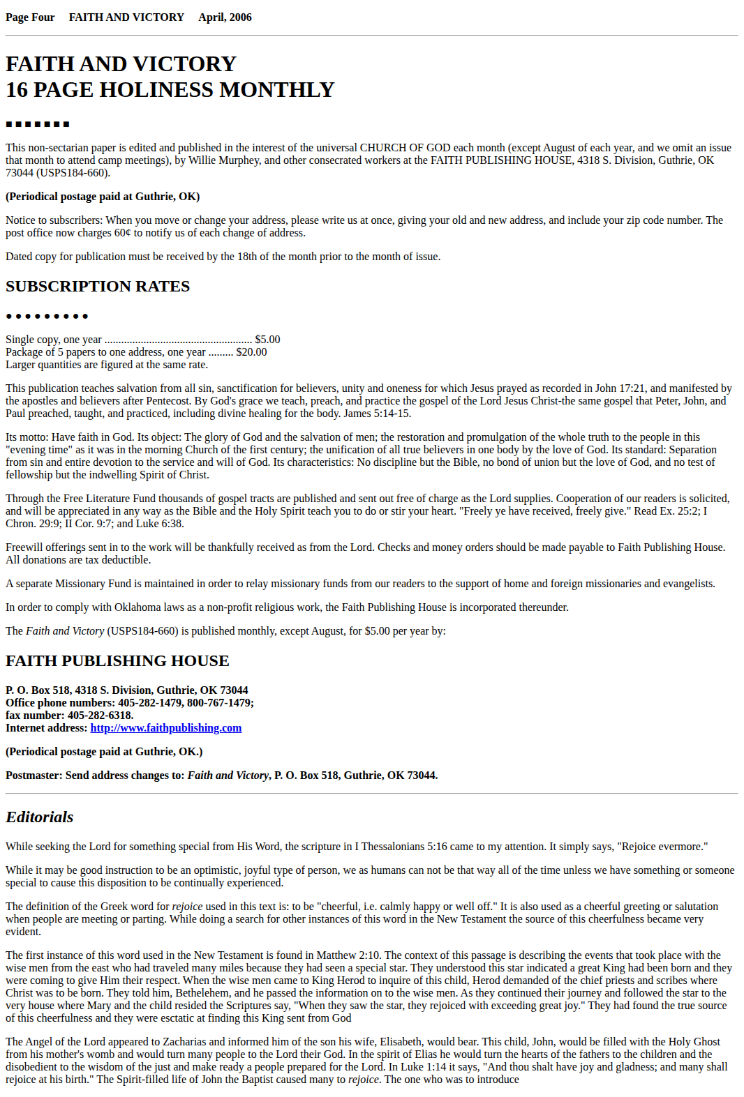Page Four FAITH AND VICTORY April, 2006
FAITH AND VICTORY
16 PAGE HOLINESS MONTHLY
■ ■ ■ ■ ■ ■ ■
This non-sectarian paper is edited and published in the interest of the universal CHURCH OF GOD each month (except August of each year, and we omit an issue that month to attend camp meetings), by Willie Murphey, and other consecrated workers at the FAITH PUBLISHING HOUSE, 4318 S. Division, Guthrie, OK 73044 (USPS184-660).
(Periodical postage paid at Guthrie, OK)
Notice to subscribers: When you move or change your address, please write us at once, giving your old and new address, and include your zip code number. The post office now charges 60¢ to notify us of each change of address.
Dated copy for publication must be received by the 18th of the month prior to the month of issue.
SUBSCRIPTION RATES
● ● ● ● ● ● ● ● ●
Single copy, one year ..................................................... $5.00
Package of 5 papers to one address, one year ......... $20.00
Larger quantities are figured at the same rate.
This publication teaches salvation from all sin, sanctification for believers, unity and oneness for which Jesus prayed as recorded in John 17:21, and manifested by the apostles and believers after Pentecost. By God's grace we teach, preach, and practice the gospel of the Lord Jesus Christ-the same gospel that Peter, John, and Paul preached, taught, and practiced, including divine healing for the body. James 5:14-15.
Its motto: Have faith in God. Its object: The glory of God and the salvation of men; the restoration and promulgation of the whole truth to the people in this "evening time" as it was in the morning Church of the first century; the unification of all true believers in one body by the love of God. Its standard: Separation from sin and entire devotion to the service and will of God. Its characteristics: No discipline but the Bible, no bond of union but the love of God, and no test of fellowship but the indwelling Spirit of Christ.
Through the Free Literature Fund thousands of gospel tracts are published and sent out free of charge as the Lord supplies. Cooperation of our readers is solicited, and will be appreciated in any way as the Bible and the Holy Spirit teach you to do or stir your heart. "Freely ye have received, freely give." Read Ex. 25:2; I Chron. 29:9; II Cor. 9:7; and Luke 6:38.
Freewill offerings sent in to the work will be thankfully received as from the Lord. Checks and money orders should be made payable to Faith Publishing House. All donations are tax deductible.
A separate Missionary Fund is maintained in order to relay missionary funds from our readers to the support of home and foreign missionaries and evangelists.
In order to comply with Oklahoma laws as a non-profit religious work, the Faith Publishing House is incorporated thereunder.
The Faith and Victory (USPS184-660) is published monthly, except August, for $5.00 per year by:
FAITH PUBLISHING HOUSE
P. O. Box 518, 4318 S. Division, Guthrie, OK 73044
Office phone numbers: 405-282-1479, 800-767-1479;
fax number: 405-282-6318.
Internet address: http://www.faithpublishing.com
(Periodical postage paid at Guthrie, OK.)
Postmaster: Send address changes to: Faith and Victory, P. O. Box 518, Guthrie, OK 73044.
Editorials
While seeking the Lord for something special from His Word, the scripture in I Thessalonians 5:16 came to my attention. It simply says, "Rejoice evermore."
While it may be good instruction to be an optimistic, joyful type of person, we as humans can not be that way all of the time unless we have something or someone special to cause this disposition to be continually experienced.
The definition of the Greek word for rejoice used in this text is: to be "cheerful, i.e. calmly happy or well off." It is also used as a cheerful greeting or salutation when people are meeting or parting. While doing a search for other instances of this word in the New Testament the source of this cheerfulness became very evident.
The first instance of this word used in the New Testament is found in Matthew 2:10. The context of this passage is describing the events that took place with the wise men from the east who had traveled many miles because they had seen a special star. They understood this star indicated a great King had been born and they were coming to give Him their respect. When the wise men came to King Herod to inquire of this child, Herod demanded of the chief priests and scribes where Christ was to be born. They told him, Bethelehem, and he passed the information on to the wise men. As they continued their journey and followed the star to the very house where Mary and the child resided the Scriptures say, "When they saw the star, they rejoiced with exceeding great joy." They had found the true source of this cheerfulness and they were esctatic at finding this King sent from God
The Angel of the Lord appeared to Zacharias and informed him of the son his wife, Elisabeth, would bear. This child, John, would be filled with the Holy Ghost from his mother's womb and would turn many people to the Lord their God. In the spirit of Elias he would turn the hearts of the fathers to the children and the disobedient to the wisdom of the just and make ready a people prepared for the Lord. In Luke 1:14 it says, "And thou shalt have joy and gladness; and many shall rejoice at his birth." The Spirit-filled life of John the Baptist caused many to rejoice. The one who was to introduce